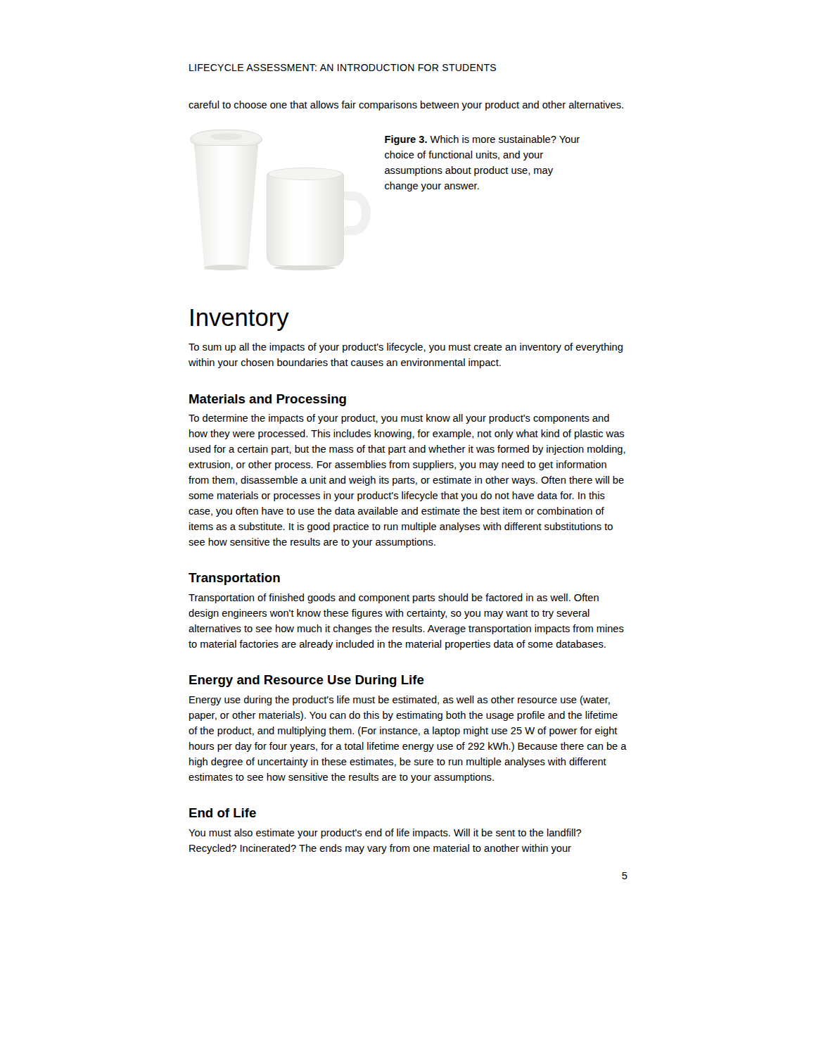LIFECYCLE ASSESSMENT: AN INTRODUCTION FOR STUDENTS
careful to choose one that allows fair comparisons between your product and other alternatives.
Figure 3. Which is more sustainable? Your choice of functional units, and your assumptions about product use, may change your answer.
Inventory
To sum up all the impacts of your product's lifecycle, you must create an inventory of everything within your chosen boundaries that causes an environmental impact.
Materials and Processing
To determine the impacts of your product, you must know all your product's components and how they were processed. This includes knowing, for example, not only what kind of plastic was used for a certain part, but the mass of that part and whether it was formed by injection molding, extrusion, or other process. For assemblies from suppliers, you may need to get information from them, disassemble a unit and weigh its parts, or estimate in other ways. Often there will be some materials or processes in your product's lifecycle that you do not have data for. In this case, you often have to use the data available and estimate the best item or combination of items as a substitute. It is good practice to run multiple analyses with different substitutions to see how sensitive the results are to your assumptions.
Transportation
Transportation of finished goods and component parts should be factored in as well. Often design engineers won't know these figures with certainty, so you may want to try several alternatives to see how much it changes the results. Average transportation impacts from mines to material factories are already included in the material properties data of some databases.
Energy and Resource Use During Life
Energy use during the product's life must be estimated, as well as other resource use (water, paper, or other materials). You can do this by estimating both the usage profile and the lifetime of the product, and multiplying them. (For instance, a laptop might use 25 W of power for eight hours per day for four years, for a total lifetime energy use of 292 kWh.) Because there can be a high degree of uncertainty in these estimates, be sure to run multiple analyses with different estimates to see how sensitive the results are to your assumptions.
End of Life
You must also estimate your product's end of life impacts. Will it be sent to the landfill? Recycled? Incinerated? The ends may vary from one material to another within your
5